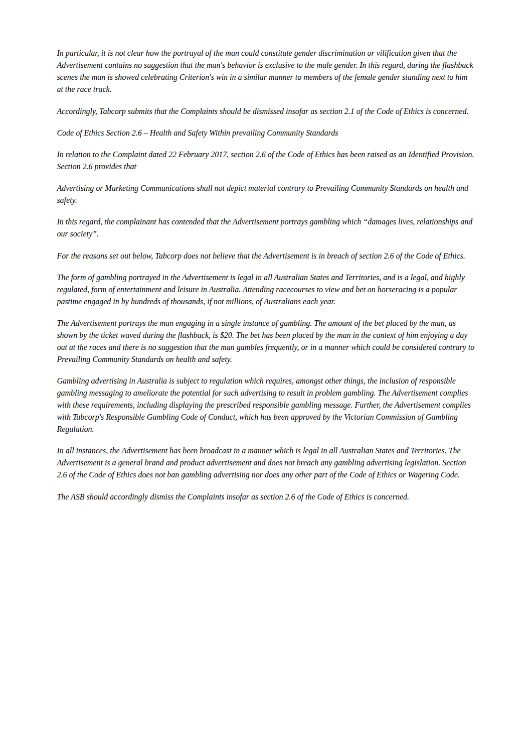In particular, it is not clear how the portrayal of the man could constitute gender discrimination or vilification given that the Advertisement contains no suggestion that the man's behavior is exclusive to the male gender. In this regard, during the flashback scenes the man is showed celebrating Criterion's win in a similar manner to members of the female gender standing next to him at the race track.
Accordingly, Tabcorp submits that the Complaints should be dismissed insofar as section 2.1 of the Code of Ethics is concerned.
Code of Ethics Section 2.6 – Health and Safety Within prevailing Community Standards
In relation to the Complaint dated 22 February 2017, section 2.6 of the Code of Ethics has been raised as an Identified Provision. Section 2.6 provides that
Advertising or Marketing Communications shall not depict material contrary to Prevailing Community Standards on health and safety.
In this regard, the complainant has contended that the Advertisement portrays gambling which “damages lives, relationships and our society”.
For the reasons set out below, Tabcorp does not believe that the Advertisement is in breach of section 2.6 of the Code of Ethics.
The form of gambling portrayed in the Advertisement is legal in all Australian States and Territories, and is a legal, and highly regulated, form of entertainment and leisure in Australia. Attending racecourses to view and bet on horseracing is a popular pastime engaged in by hundreds of thousands, if not millions, of Australians each year.
The Advertisement portrays the man engaging in a single instance of gambling. The amount of the bet placed by the man, as shown by the ticket waved during the flashback, is $20. The bet has been placed by the man in the context of him enjoying a day out at the races and there is no suggestion that the man gambles frequently, or in a manner which could be considered contrary to Prevailing Community Standards on health and safety.
Gambling advertising in Australia is subject to regulation which requires, amongst other things, the inclusion of responsible gambling messaging to ameliorate the potential for such advertising to result in problem gambling. The Advertisement complies with these requirements, including displaying the prescribed responsible gambling message. Further, the Advertisement complies with Tabcorp's Responsible Gambling Code of Conduct, which has been approved by the Victorian Commission of Gambling Regulation.
In all instances, the Advertisement has been broadcast in a manner which is legal in all Australian States and Territories. The Advertisement is a general brand and product advertisement and does not breach any gambling advertising legislation. Section 2.6 of the Code of Ethics does not ban gambling advertising nor does any other part of the Code of Ethics or Wagering Code.
The ASB should accordingly dismiss the Complaints insofar as section 2.6 of the Code of Ethics is concerned.